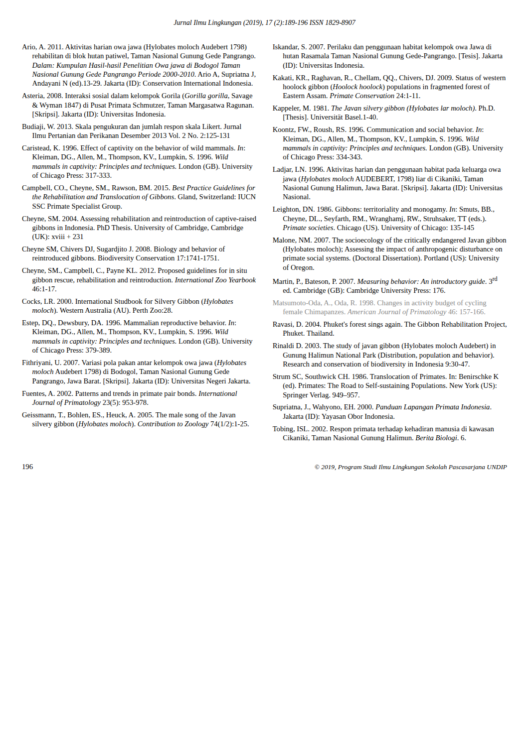Jurnal Ilmu Lingkungan (2019), 17 (2):189-196 ISSN 1829-8907
Ario, A. 2011. Aktivitas harian owa jawa (Hylobates moloch Audebert 1798) rehabilitan di blok hutan patiwel, Taman Nasional Gunung Gede Pangrango. Dalam: Kumpulan Hasil-hasil Penelitian Owa jawa di Bodogol Taman Nasional Gunung Gede Pangrango Periode 2000-2010. Ario A, Supriatna J, Andayani N (ed).13-29. Jakarta (ID): Conservation International Indonesia.
Asteria, 2008. Interaksi sosial dalam kelompok Gorila (Gorilla gorilla, Savage & Wyman 1847) di Pusat Primata Schmutzer, Taman Margasatwa Ragunan. [Skripsi]. Jakarta (ID): Universitas Indonesia.
Budiaji, W. 2013. Skala pengukuran dan jumlah respon skala Likert. Jurnal Ilmu Pertanian dan Perikanan Desember 2013 Vol. 2 No. 2:125-131
Caristead, K. 1996. Effect of captivity on the behavior of wild mammals. In: Kleiman, DG., Allen, M., Thompson, KV., Lumpkin, S. 1996. Wild mammals in captivity: Principles and techniques. London (GB). University of Chicago Press: 317-333.
Campbell, CO., Cheyne, SM., Rawson, BM. 2015. Best Practice Guidelines for the Rehabilitation and Translocation of Gibbons. Gland, Switzerland: IUCN SSC Primate Specialist Group.
Cheyne, SM. 2004. Assessing rehabilitation and reintroduction of captive-raised gibbons in Indonesia. PhD Thesis. University of Cambridge, Cambridge (UK): xviii + 231
Cheyne SM, Chivers DJ, Sugardjito J. 2008. Biology and behavior of reintroduced gibbons. Biodiversity Conservation 17:1741-1751.
Cheyne, SM., Campbell, C., Payne KL. 2012. Proposed guidelines for in situ gibbon rescue, rehabilitation and reintroduction. International Zoo Yearbook 46:1-17.
Cocks, LR. 2000. International Studbook for Silvery Gibbon (Hylobates moloch). Western Australia (AU). Perth Zoo:28.
Estep, DQ., Dewsbury, DA. 1996. Mammalian reproductive behavior. In: Kleiman, DG., Allen, M., Thompson, KV., Lumpkin, S. 1996. Wild mammals in captivity: Principles and techniques. London (GB). University of Chicago Press: 379-389.
Fithriyani, U. 2007. Variasi pola pakan antar kelompok owa jawa (Hylobates moloch Audebert 1798) di Bodogol, Taman Nasional Gunung Gede Pangrango, Jawa Barat. [Skripsi]. Jakarta (ID): Universitas Negeri Jakarta.
Fuentes, A. 2002. Patterns and trends in primate pair bonds. International Journal of Primatology 23(5): 953-978.
Geissmann, T., Bohlen, ES., Heuck, A. 2005. The male song of the Javan silvery gibbon (Hylobates moloch). Contribution to Zoology 74(1/2):1-25.
Iskandar, S. 2007. Perilaku dan penggunaan habitat kelompok owa Jawa di hutan Rasamala Taman Nasional Gunung Gede-Pangrango. [Tesis]. Jakarta (ID): Universitas Indonesia.
Kakati, KR., Raghavan, R., Chellam, QQ., Chivers, DJ. 2009. Status of western hoolock gibbon (Hoolock hoolock) populations in fragmented forest of Eastern Assam. Primate Conservation 24:1-11.
Kappeler, M. 1981. The Javan silvery gibbon (Hylobates lar moloch). Ph.D. [Thesis]. Universität Basel.1-40.
Koontz, FW., Roush, RS. 1996. Communication and social behavior. In: Kleiman, DG., Allen, M., Thompson, KV., Lumpkin, S. 1996. Wild mammals in captivity: Principles and techniques. London (GB). University of Chicago Press: 334-343.
Ladjar, LN. 1996. Aktivitas harian dan penggunaan habitat pada keluarga owa jawa (Hylobates moloch AUDEBERT, 1798) liar di Cikaniki, Taman Nasional Gunung Halimun, Jawa Barat. [Skripsi]. Jakarta (ID): Universitas Nasional.
Leighton, DN. 1986. Gibbons: territoriality and monogamy. In: Smuts, BB., Cheyne, DL., Seyfarth, RM., Wranghamj, RW., Struhsaker, TT (eds.). Primate societies. Chicago (US). University of Chicago: 135-145
Malone, NM. 2007. The socioecology of the critically endangered Javan gibbon (Hylobates moloch); Assessing the impact of anthropogenic disturbance on primate social systems. (Doctoral Dissertation). Portland (US): University of Oregon.
Martin, P., Bateson, P. 2007. Measuring behavior: An introductory guide. 3rd ed. Cambridge (GB): Cambridge University Press: 176.
Matsumoto-Oda, A., Oda, R. 1998. Changes in activity budget of cycling female Chimapanzes. American Journal of Primatology 46: 157-166.
Ravasi, D. 2004. Phuket's forest sings again. The Gibbon Rehabilitation Project, Phuket. Thailand.
Rinaldi D. 2003. The study of javan gibbon (Hylobates moloch Audebert) in Gunung Halimun National Park (Distribution, population and behavior). Research and conservation of biodiversity in Indonesia 9:30-47.
Strum SC, Southwick CH. 1986. Translocation of Primates. In: Benirschke K (ed). Primates: The Road to Self-sustaining Populations. New York (US): Springer Verlag. 949–957.
Supriatna, J., Wahyono, EH. 2000. Panduan Lapangan Primata Indonesia. Jakarta (ID): Yayasan Obor Indonesia.
Tobing, ISL. 2002. Respon primata terhadap kehadiran manusia di kawasan Cikaniki, Taman Nasional Gunung Halimun. Berita Biologi. 6.
196 © 2019, Program Studi Ilmu Lingkungan Sekolah Pascasarjana UNDIP